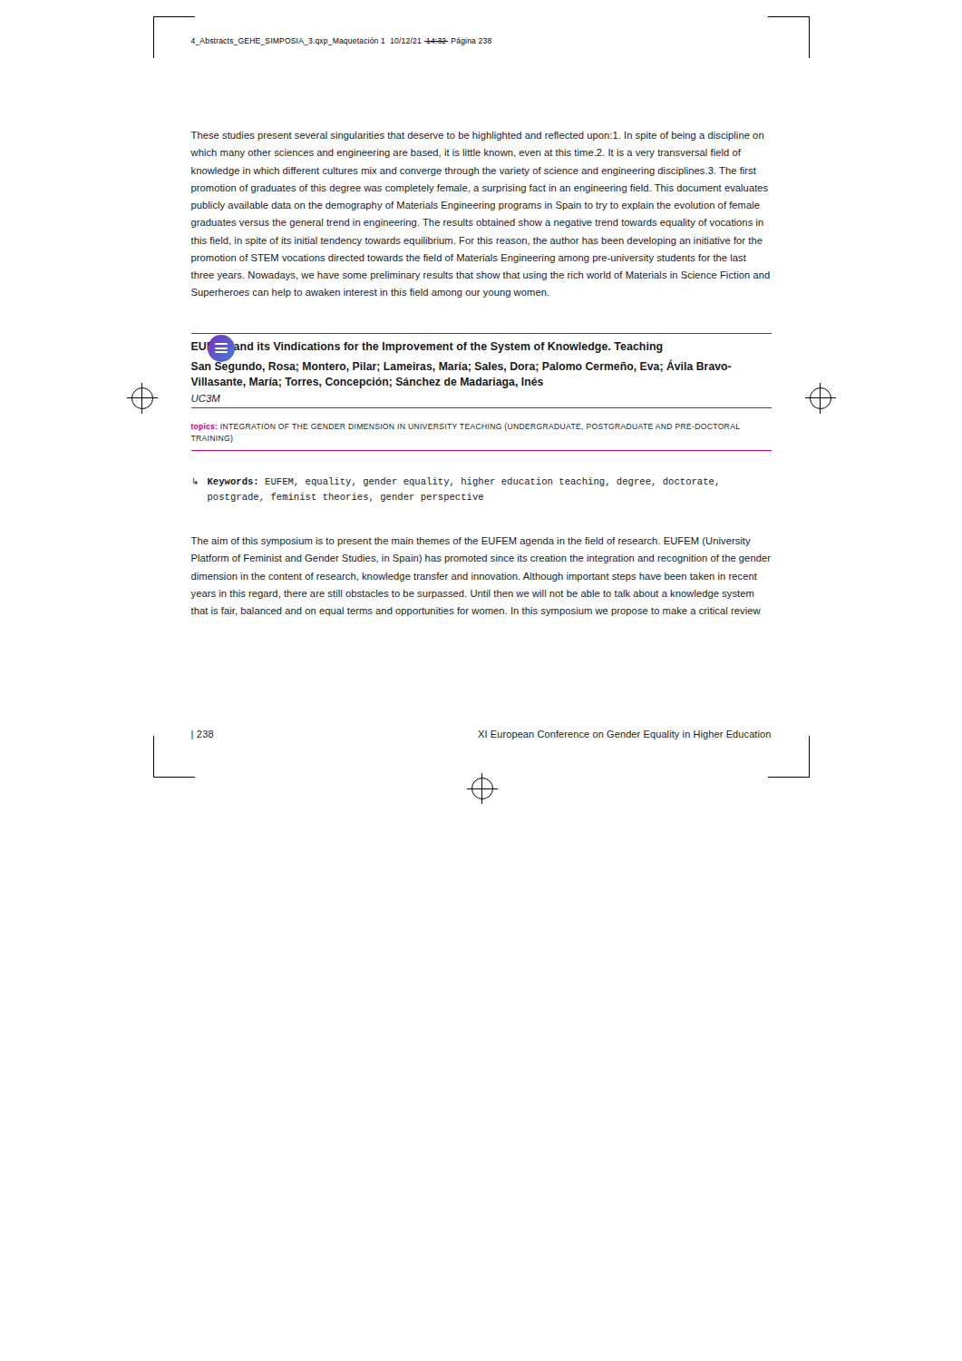4_Abstracts_GEHE_SIMPOSIA_3.qxp_Maquetación 1 10/12/21 14:32 Página 238
These studies present several singularities that deserve to be highlighted and reflected upon:1. In spite of being a discipline on which many other sciences and engineering are based, it is little known, even at this time.2. It is a very transversal field of knowledge in which different cultures mix and converge through the variety of science and engineering disciplines.3. The first promotion of graduates of this degree was completely female, a surprising fact in an engineering field. This document evaluates publicly available data on the demography of Materials Engineering programs in Spain to try to explain the evolution of female graduates versus the general trend in engineering. The results obtained show a negative trend towards equality of vocations in this field, in spite of its initial tendency towards equilibrium. For this reason, the author has been developing an initiative for the promotion of STEM vocations directed towards the field of Materials Engineering among pre-university students for the last three years. Nowadays, we have some preliminary results that show that using the rich world of Materials in Science Fiction and Superheroes can help to awaken interest in this field among our young women.
EUFEM and its Vindications for the Improvement of the System of Knowledge. Teaching
San Segundo, Rosa; Montero, Pilar; Lameiras, María; Sales, Dora; Palomo Cermeño, Eva; Ávila Bravo-Villasante, María; Torres, Concepción; Sánchez de Madariaga, Inés
UC3M
topics: Integration of the gender dimension in university teaching (undergraduate, postgraduate and pre-doctoral training)
↳Keywords: EUFEM, equality, gender equality, higher education teaching, degree, doctorate, postgrade, feminist theories, gender perspective
The aim of this symposium is to present the main themes of the EUFEM agenda in the field of research. EUFEM (University Platform of Feminist and Gender Studies, in Spain) has promoted since its creation the integration and recognition of the gender dimension in the content of research, knowledge transfer and innovation. Although important steps have been taken in recent years in this regard, there are still obstacles to be surpassed. Until then we will not be able to talk about a knowledge system that is fair, balanced and on equal terms and opportunities for women. In this symposium we propose to make a critical review
| 238
XI European Conference on Gender Equality in Higher Education